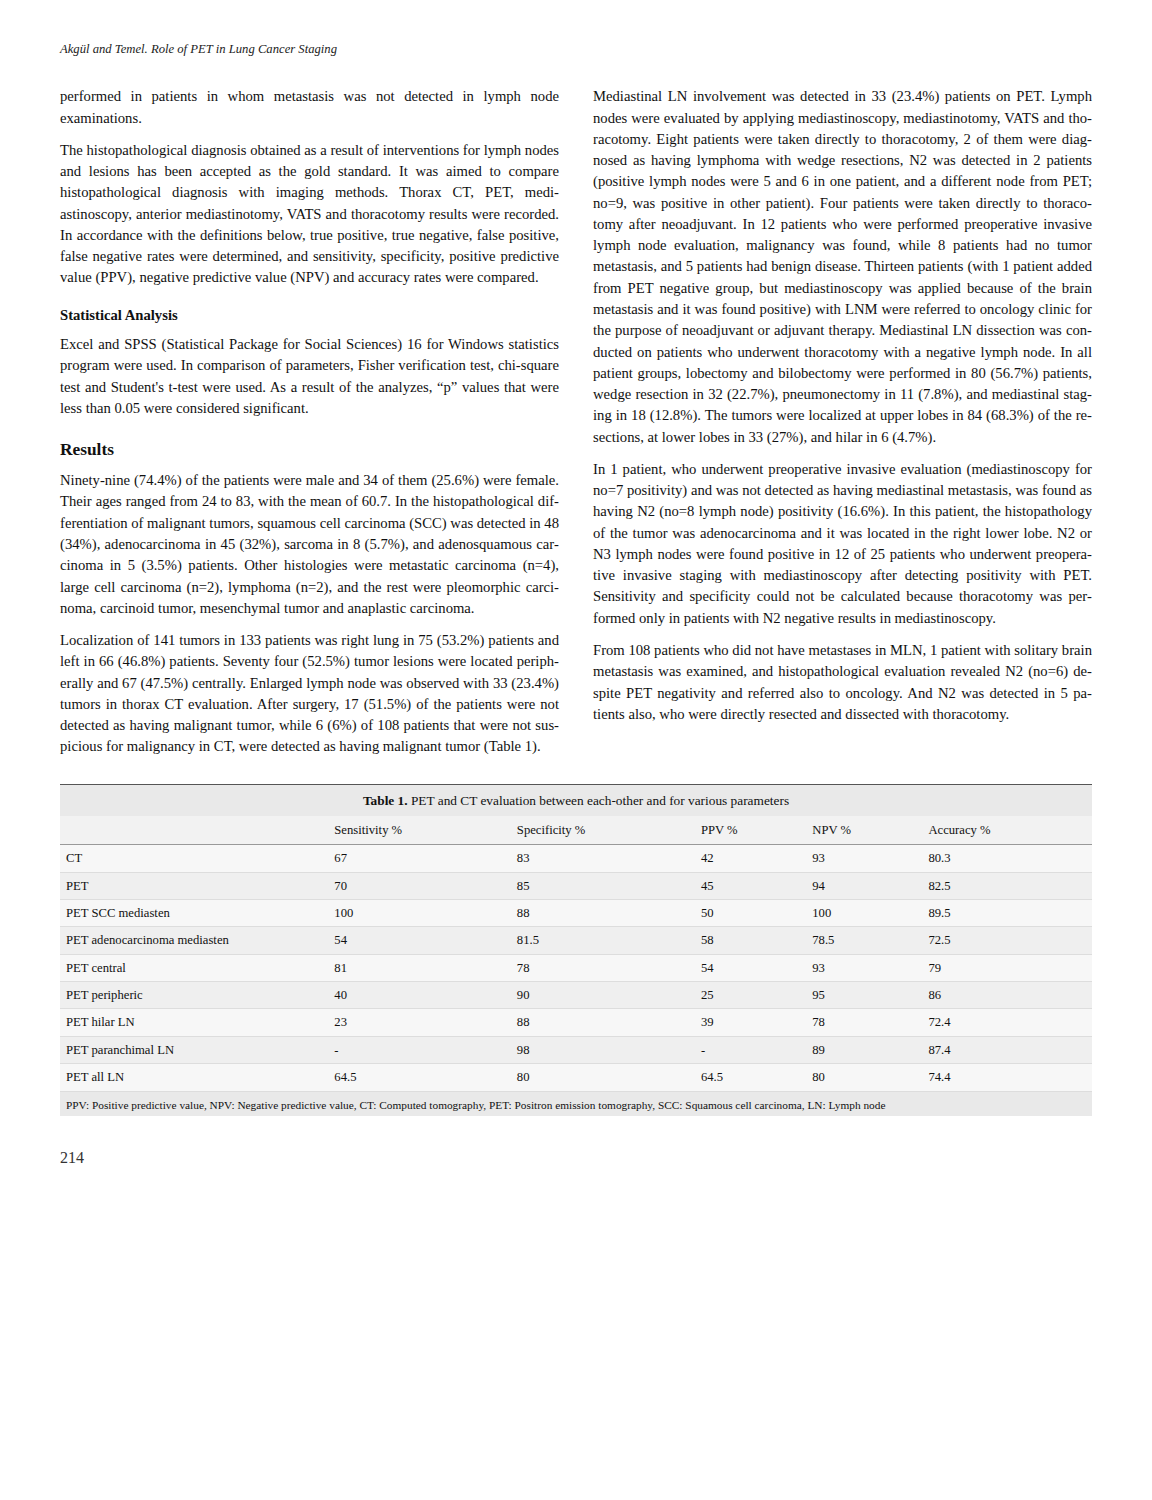Akgül and Temel. Role of PET in Lung Cancer Staging
performed in patients in whom metastasis was not detected in lymph node examinations.
The histopathological diagnosis obtained as a result of interventions for lymph nodes and lesions has been accepted as the gold standard. It was aimed to compare histopathological diagnosis with imaging methods. Thorax CT, PET, mediastinoscopy, anterior mediastinotomy, VATS and thoracotomy results were recorded. In accordance with the definitions below, true positive, true negative, false positive, false negative rates were determined, and sensitivity, specificity, positive predictive value (PPV), negative predictive value (NPV) and accuracy rates were compared.
Statistical Analysis
Excel and SPSS (Statistical Package for Social Sciences) 16 for Windows statistics program were used. In comparison of parameters, Fisher verification test, chi-square test and Student's t-test were used. As a result of the analyzes, “p” values that were less than 0.05 were considered significant.
Results
Ninety-nine (74.4%) of the patients were male and 34 of them (25.6%) were female. Their ages ranged from 24 to 83, with the mean of 60.7. In the histopathological differentiation of malignant tumors, squamous cell carcinoma (SCC) was detected in 48 (34%), adenocarcinoma in 45 (32%), sarcoma in 8 (5.7%), and adenosquamous carcinoma in 5 (3.5%) patients. Other histologies were metastatic carcinoma (n=4), large cell carcinoma (n=2), lymphoma (n=2), and the rest were pleomorphic carcinoma, carcinoid tumor, mesenchymal tumor and anaplastic carcinoma.
Localization of 141 tumors in 133 patients was right lung in 75 (53.2%) patients and left in 66 (46.8%) patients. Seventy four (52.5%) tumor lesions were located peripherally and 67 (47.5%) centrally. Enlarged lymph node was observed with 33 (23.4%) tumors in thorax CT evaluation. After surgery, 17 (51.5%) of the patients were not detected as having malignant tumor, while 6 (6%) of 108 patients that were not suspicious for malignancy in CT, were detected as having malignant tumor (Table 1).
Mediastinal LN involvement was detected in 33 (23.4%) patients on PET. Lymph nodes were evaluated by applying mediastinoscopy, mediastinotomy, VATS and thoracotomy. Eight patients were taken directly to thoracotomy, 2 of them were diagnosed as having lymphoma with wedge resections, N2 was detected in 2 patients (positive lymph nodes were 5 and 6 in one patient, and a different node from PET; no=9, was positive in other patient). Four patients were taken directly to thoracotomy after neoadjuvant. In 12 patients who were performed preoperative invasive lymph node evaluation, malignancy was found, while 8 patients had no tumor metastasis, and 5 patients had benign disease. Thirteen patients (with 1 patient added from PET negative group, but mediastinoscopy was applied because of the brain metastasis and it was found positive) with LNM were referred to oncology clinic for the purpose of neoadjuvant or adjuvant therapy. Mediastinal LN dissection was conducted on patients who underwent thoracotomy with a negative lymph node. In all patient groups, lobectomy and bilobectomy were performed in 80 (56.7%) patients, wedge resection in 32 (22.7%), pneumonectomy in 11 (7.8%), and mediastinal staging in 18 (12.8%). The tumors were localized at upper lobes in 84 (68.3%) of the resections, at lower lobes in 33 (27%), and hilar in 6 (4.7%).
In 1 patient, who underwent preoperative invasive evaluation (mediastinoscopy for no=7 positivity) and was not detected as having mediastinal metastasis, was found as having N2 (no=8 lymph node) positivity (16.6%). In this patient, the histopathology of the tumor was adenocarcinoma and it was located in the right lower lobe. N2 or N3 lymph nodes were found positive in 12 of 25 patients who underwent preoperative invasive staging with mediastinoscopy after detecting positivity with PET. Sensitivity and specificity could not be calculated because thoracotomy was performed only in patients with N2 negative results in mediastinoscopy.
From 108 patients who did not have metastases in MLN, 1 patient with solitary brain metastasis was examined, and histopathological evaluation revealed N2 (no=6) despite PET negativity and referred also to oncology. And N2 was detected in 5 patients also, who were directly resected and dissected with thoracotomy.
Table 1. PET and CT evaluation between each-other and for various parameters
| | Sensitivity % | Specificity % | PPV % | NPV % | Accuracy % |
| --- | --- | --- | --- | --- | --- |
| CT | 67 | 83 | 42 | 93 | 80.3 |
| PET | 70 | 85 | 45 | 94 | 82.5 |
| PET SCC mediasten | 100 | 88 | 50 | 100 | 89.5 |
| PET adenocarcinoma mediasten | 54 | 81.5 | 58 | 78.5 | 72.5 |
| PET central | 81 | 78 | 54 | 93 | 79 |
| PET peripheric | 40 | 90 | 25 | 95 | 86 |
| PET hilar LN | 23 | 88 | 39 | 78 | 72.4 |
| PET paranchimal LN | - | 98 | - | 89 | 87.4 |
| PET all LN | 64.5 | 80 | 64.5 | 80 | 74.4 |
| PPV: Positive predictive value, NPV: Negative predictive value, CT: Computed tomography, PET: Positron emission tomography, SCC: Squamous cell carcinoma, LN: Lymph node |
214